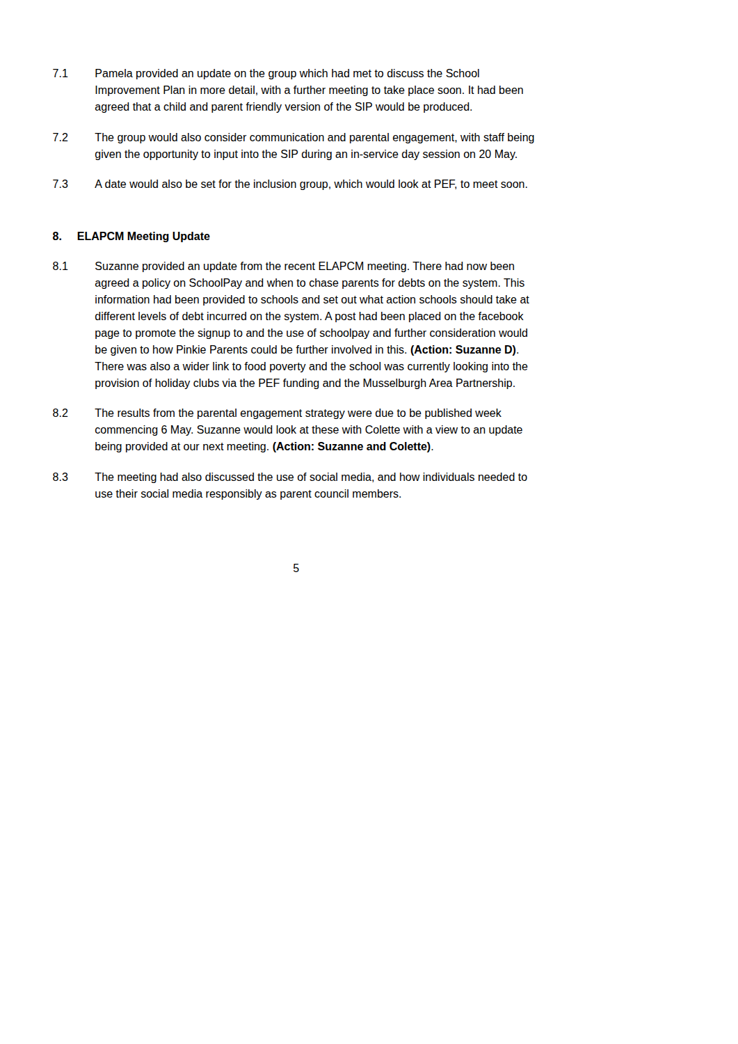7.1
Pamela provided an update on the group which had met to discuss the School Improvement Plan in more detail, with a further meeting to take place soon. It had been agreed that a child and parent friendly version of the SIP would be produced.
7.2
The group would also consider communication and parental engagement, with staff being given the opportunity to input into the SIP during an in-service day session on 20 May.
7.3
A date would also be set for the inclusion group, which would look at PEF, to meet soon.
8. ELAPCM Meeting Update
8.1
Suzanne provided an update from the recent ELAPCM meeting. There had now been agreed a policy on SchoolPay and when to chase parents for debts on the system. This information had been provided to schools and set out what action schools should take at different levels of debt incurred on the system. A post had been placed on the facebook page to promote the signup to and the use of schoolpay and further consideration would be given to how Pinkie Parents could be further involved in this. (Action: Suzanne D). There was also a wider link to food poverty and the school was currently looking into the provision of holiday clubs via the PEF funding and the Musselburgh Area Partnership.
8.2
The results from the parental engagement strategy were due to be published week commencing 6 May. Suzanne would look at these with Colette with a view to an update being provided at our next meeting. (Action: Suzanne and Colette).
8.3
The meeting had also discussed the use of social media, and how individuals needed to use their social media responsibly as parent council members.
5